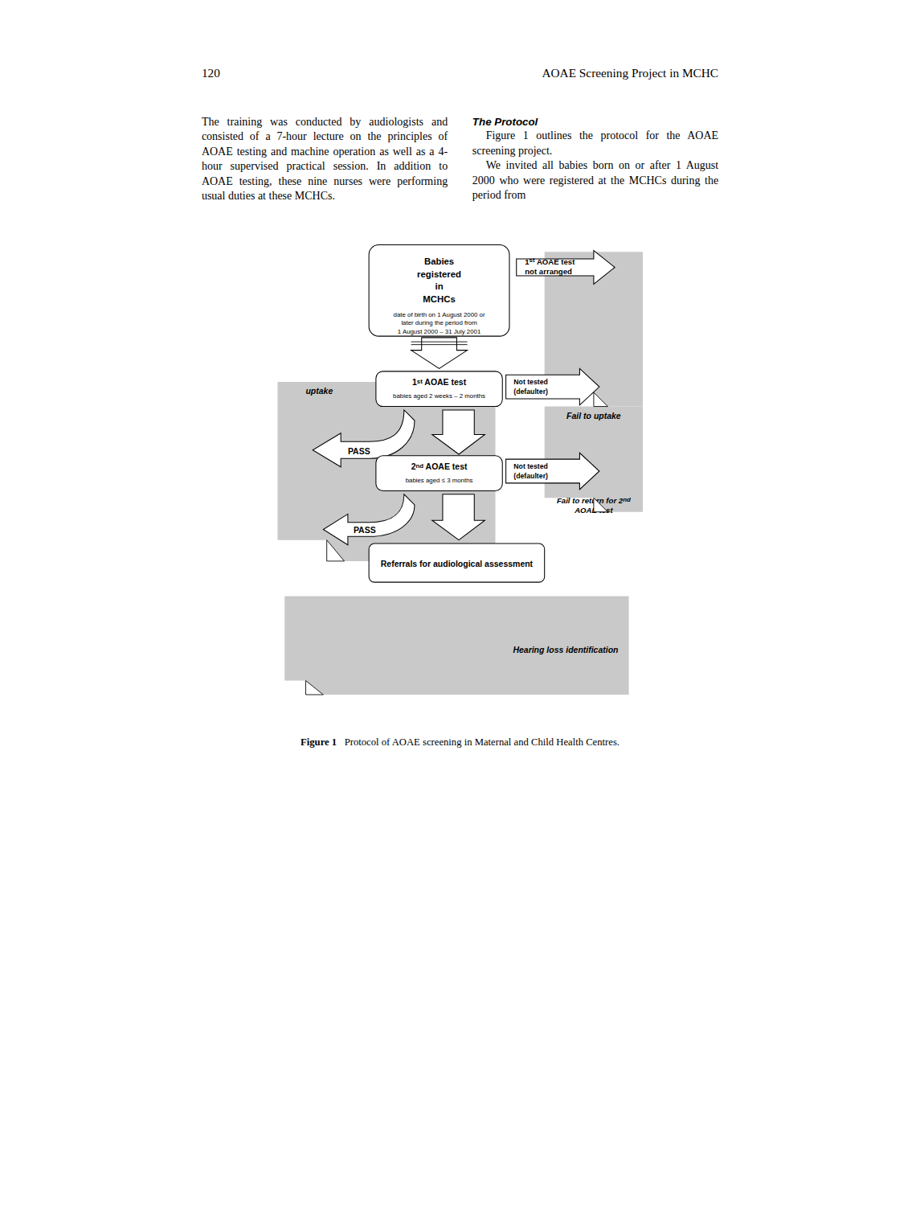120
AOAE Screening Project in MCHC
The training was conducted by audiologists and consisted of a 7-hour lecture on the principles of AOAE testing and machine operation as well as a 4-hour supervised practical session. In addition to AOAE testing, these nine nurses were performing usual duties at these MCHCs.
The Protocol
Figure 1 outlines the protocol for the AOAE screening project.
We invited all babies born on or after 1 August 2000 who were registered at the MCHCs during the period from
Babies registered in MCHCs date of birth on 1 August 2000 or later during the period from 1 August 2000 – 31 July 2001 1st AOAE test not arranged 1st AOAE test babies aged 2 weeks – 2 months Not tested (defaulter) Fail to uptake uptake PASS FAIL 2nd AOAE test babies aged ≤ 3 months Not tested (defaulter) Fail to return for 2nd AOAE test PASS FAIL Referrals for audiological assessment Hearing loss identification
Figure 1 Protocol of AOAE screening in Maternal and Child Health Centres.